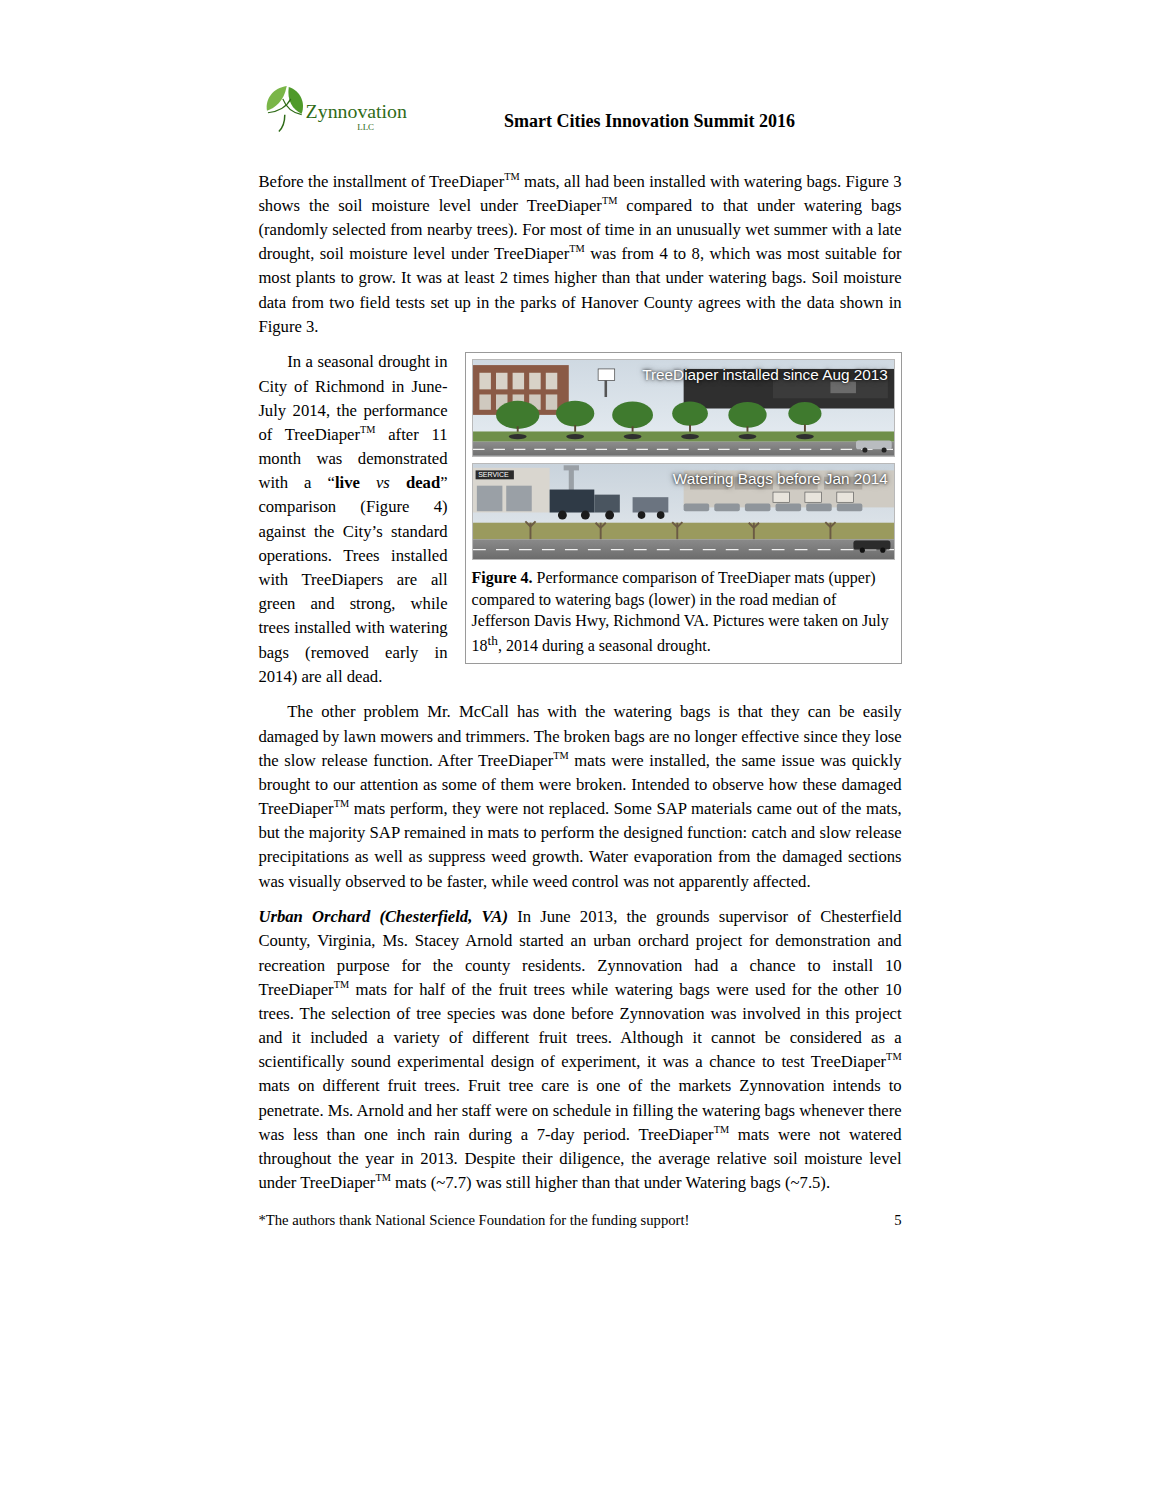Zynnovation LLC
Smart Cities Innovation Summit 2016
Before the installment of TreeDiaperTM mats, all had been installed with watering bags. Figure 3 shows the soil moisture level under TreeDiaperTM compared to that under watering bags (randomly selected from nearby trees). For most of time in an unusually wet summer with a late drought, soil moisture level under TreeDiaperTM was from 4 to 8, which was most suitable for most plants to grow. It was at least 2 times higher than that under watering bags. Soil moisture data from two field tests set up in the parks of Hanover County agrees with the data shown in Figure 3.
TreeDiaper installed since Aug 2013
SERVICE Watering Bags before Jan 2014
Figure 4. Performance comparison of TreeDiaper mats (upper) compared to watering bags (lower) in the road median of Jefferson Davis Hwy, Richmond VA. Pictures were taken on July 18th, 2014 during a seasonal drought.
In a seasonal drought in City of Richmond in June-July 2014, the performance of TreeDiaperTM after 11 month was demonstrated with a “live vs dead” comparison (Figure 4) against the City’s standard operations. Trees installed with TreeDiapers are all green and strong, while trees installed with watering bags (removed early in 2014) are all dead.
The other problem Mr. McCall has with the watering bags is that they can be easily damaged by lawn mowers and trimmers. The broken bags are no longer effective since they lose the slow release function. After TreeDiaperTM mats were installed, the same issue was quickly brought to our attention as some of them were broken. Intended to observe how these damaged TreeDiaperTM mats perform, they were not replaced. Some SAP materials came out of the mats, but the majority SAP remained in mats to perform the designed function: catch and slow release precipitations as well as suppress weed growth. Water evaporation from the damaged sections was visually observed to be faster, while weed control was not apparently affected.
Urban Orchard (Chesterfield, VA) In June 2013, the grounds supervisor of Chesterfield County, Virginia, Ms. Stacey Arnold started an urban orchard project for demonstration and recreation purpose for the county residents. Zynnovation had a chance to install 10 TreeDiaperTM mats for half of the fruit trees while watering bags were used for the other 10 trees. The selection of tree species was done before Zynnovation was involved in this project and it included a variety of different fruit trees. Although it cannot be considered as a scientifically sound experimental design of experiment, it was a chance to test TreeDiaperTM mats on different fruit trees. Fruit tree care is one of the markets Zynnovation intends to penetrate. Ms. Arnold and her staff were on schedule in filling the watering bags whenever there was less than one inch rain during a 7-day period. TreeDiaperTM mats were not watered throughout the year in 2013. Despite their diligence, the average relative soil moisture level under TreeDiaperTM mats (~7.7) was still higher than that under Watering bags (~7.5).
*The authors thank National Science Foundation for the funding support! 5